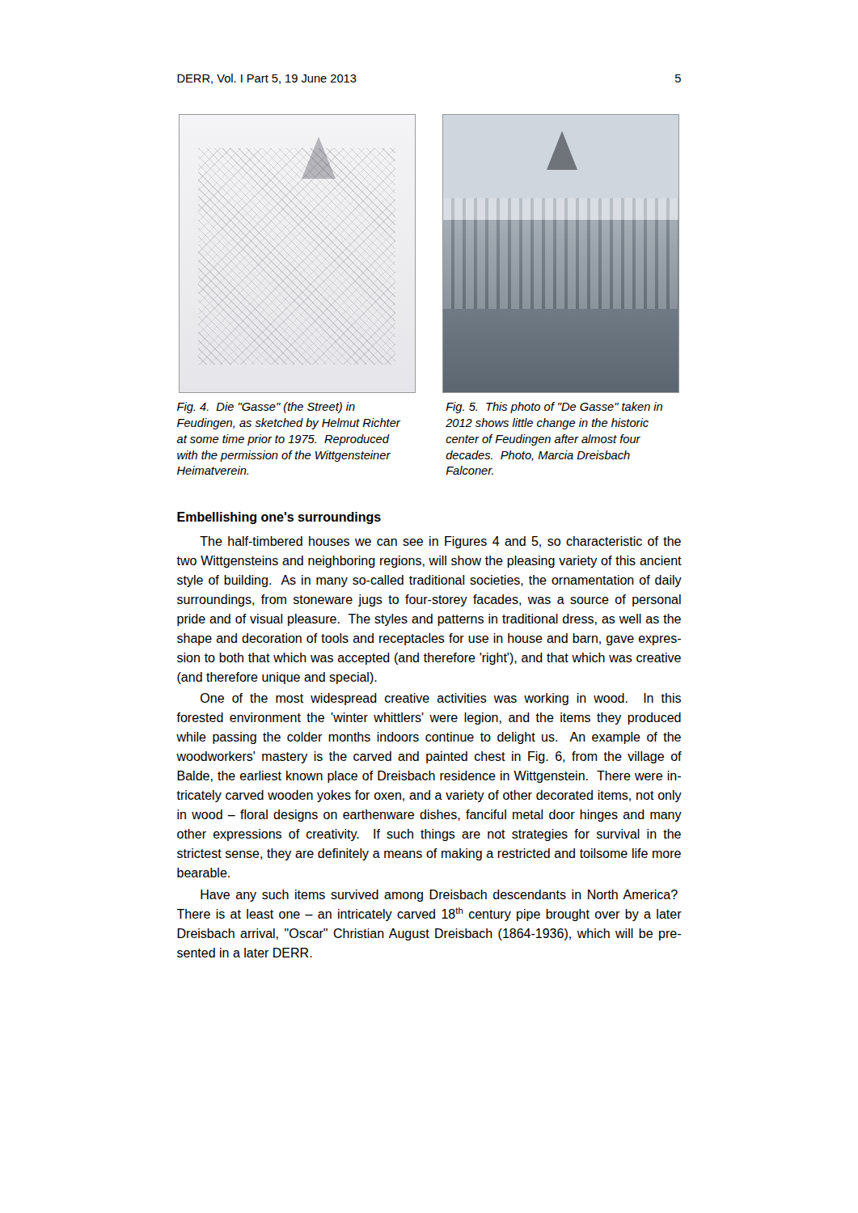DERR, Vol. I Part 5, 19 June 2013 5
Fig. 4. Die "Gasse" (the Street) in Feudingen, as sketched by Helmut Richter at some time prior to 1975. Reproduced with the permission of the Wittgensteiner Heimatverein.
Fig. 5. This photo of "De Gasse" taken in 2012 shows little change in the historic center of Feudingen after almost four decades. Photo, Marcia Dreisbach Falconer.
Embellishing one's surroundings
The half-timbered houses we can see in Figures 4 and 5, so characteristic of the two Wittgensteins and neighboring regions, will show the pleasing variety of this ancient style of building. As in many so-called traditional societies, the ornamentation of daily surroundings, from stoneware jugs to four-storey facades, was a source of personal pride and of visual pleasure. The styles and patterns in traditional dress, as well as the shape and decoration of tools and receptacles for use in house and barn, gave expression to both that which was accepted (and therefore 'right'), and that which was creative (and therefore unique and special).
One of the most widespread creative activities was working in wood. In this forested environment the 'winter whittlers' were legion, and the items they produced while passing the colder months indoors continue to delight us. An example of the woodworkers' mastery is the carved and painted chest in Fig. 6, from the village of Balde, the earliest known place of Dreisbach residence in Wittgenstein. There were intricately carved wooden yokes for oxen, and a variety of other decorated items, not only in wood – floral designs on earthenware dishes, fanciful metal door hinges and many other expressions of creativity. If such things are not strategies for survival in the strictest sense, they are definitely a means of making a restricted and toilsome life more bearable.
Have any such items survived among Dreisbach descendants in North America? There is at least one – an intricately carved 18th century pipe brought over by a later Dreisbach arrival, "Oscar" Christian August Dreisbach (1864-1936), which will be presented in a later DERR.